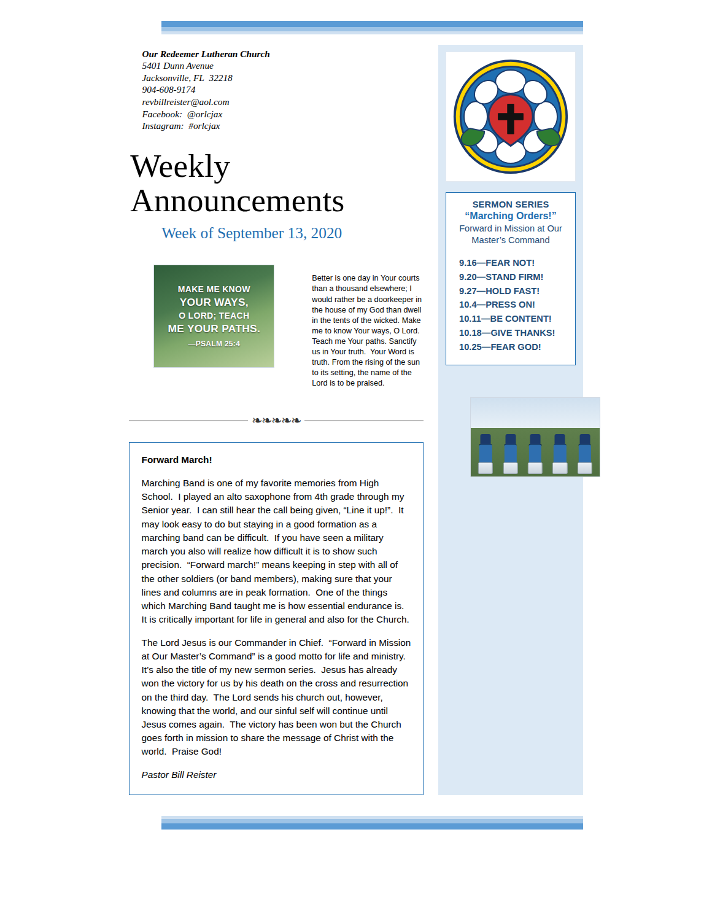Our Redeemer Lutheran Church
5401 Dunn Avenue
Jacksonville, FL 32218
904-608-9174
revbillreister@aol.com
Facebook: @orlcjax
Instagram: #orlcjax
Weekly Announcements
Week of September 13, 2020
MAKE ME KNOW YOUR WAYS, O LORD; TEACH ME YOUR PATHS. —PSALM 25:4
Better is one day in Your courts than a thousand elsewhere; I would rather be a doorkeeper in the house of my God than dwell in the tents of the wicked. Make me to know Your ways, O Lord. Teach me Your paths. Sanctify us in Your truth. Your Word is truth. From the rising of the sun to its setting, the name of the Lord is to be praised.
❧❧❧❧❧
Forward March!
Marching Band is one of my favorite memories from High School. I played an alto saxophone from 4th grade through my Senior year. I can still hear the call being given, “Line it up!”. It may look easy to do but staying in a good formation as a marching band can be difficult. If you have seen a military march you also will realize how difficult it is to show such precision. “Forward march!” means keeping in step with all of the other soldiers (or band members), making sure that your lines and columns are in peak formation. One of the things which Marching Band taught me is how essential endurance is. It is critically important for life in general and also for the Church.
The Lord Jesus is our Commander in Chief. “Forward in Mission at Our Master’s Command” is a good motto for life and ministry. It’s also the title of my new sermon series. Jesus has already won the victory for us by his death on the cross and resurrection on the third day. The Lord sends his church out, however, knowing that the world, and our sinful self will continue until Jesus comes again. The victory has been won but the Church goes forth in mission to share the message of Christ with the world. Praise God!
Pastor Bill Reister
SERMON SERIES
“Marching Orders!”
Forward in Mission at Our Master’s Command
9.16—FEAR NOT!
9.20—STAND FIRM!
9.27—HOLD FAST!
10.4—PRESS ON!
10.11—BE CONTENT!
10.18—GIVE THANKS!
10.25—FEAR GOD!